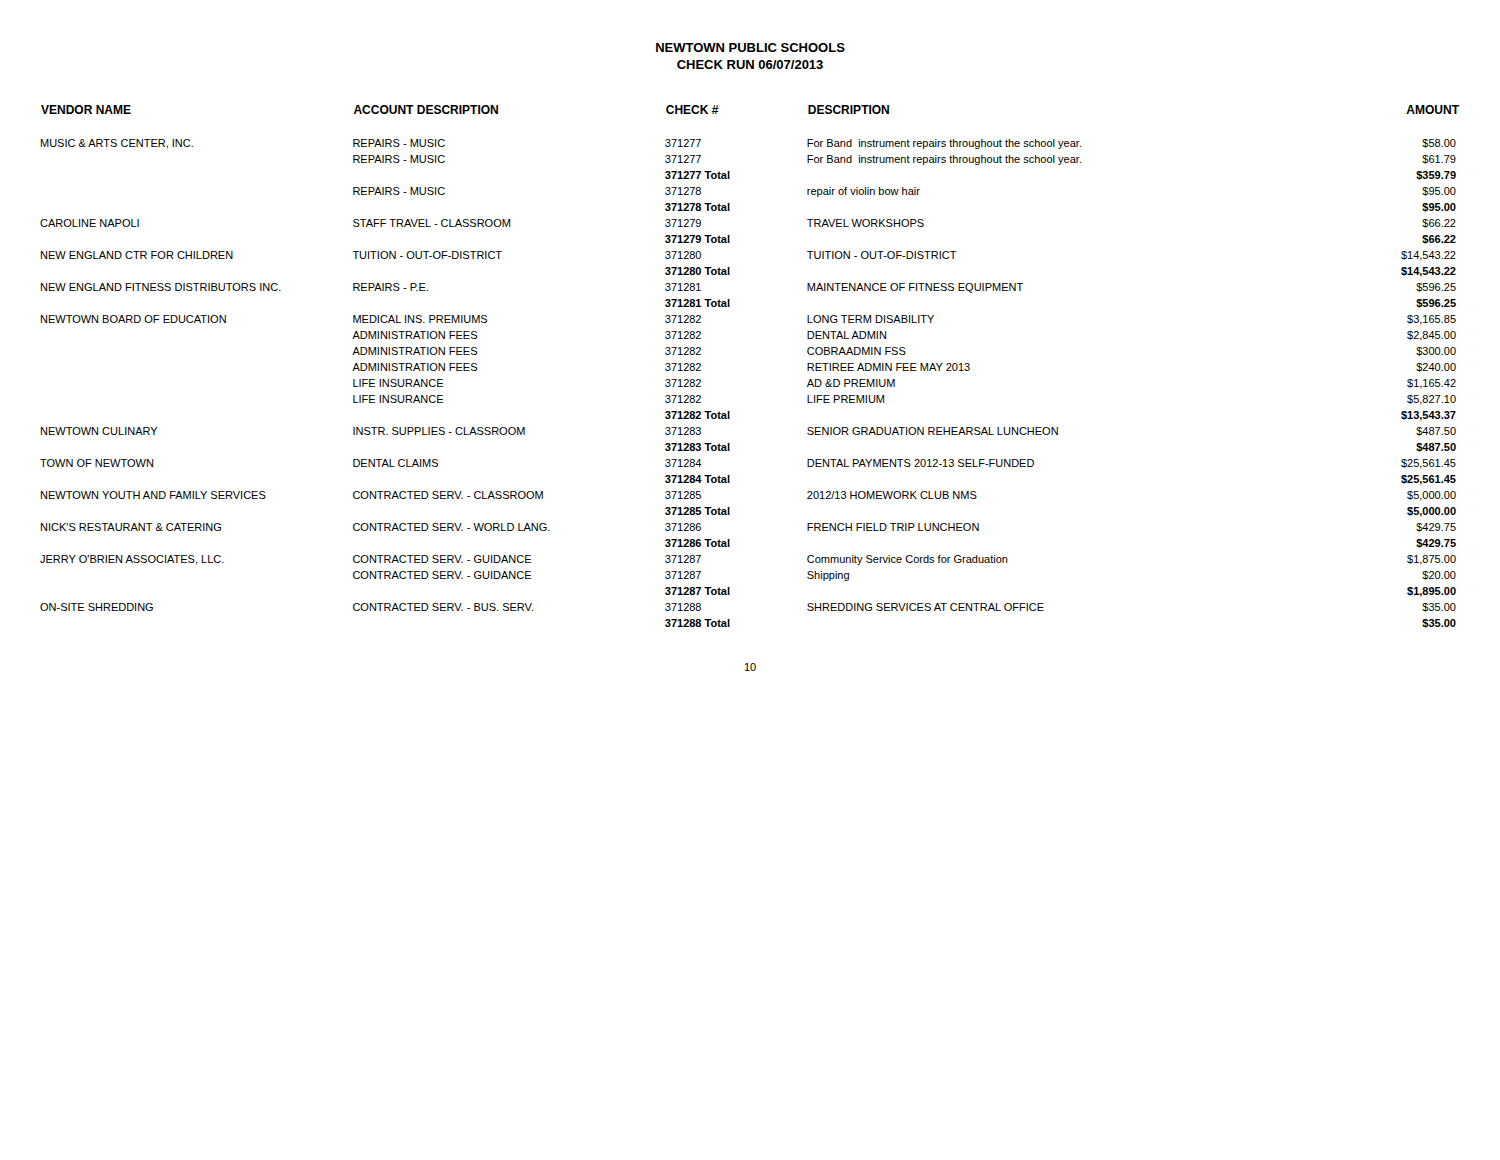NEWTOWN PUBLIC SCHOOLS
CHECK RUN 06/07/2013
| VENDOR NAME | ACCOUNT DESCRIPTION | CHECK # | DESCRIPTION | AMOUNT |
| --- | --- | --- | --- | --- |
| MUSIC & ARTS CENTER, INC. | REPAIRS - MUSIC | 371277 | For Band instrument repairs throughout the school year. | $58.00 |
| | REPAIRS - MUSIC | 371277 | For Band instrument repairs throughout the school year. | $61.79 |
| | | 371277 Total | | $359.79 |
| | REPAIRS - MUSIC | 371278 | repair of violin bow hair | $95.00 |
| | | 371278 Total | | $95.00 |
| CAROLINE NAPOLI | STAFF TRAVEL - CLASSROOM | 371279 | TRAVEL WORKSHOPS | $66.22 |
| | | 371279 Total | | $66.22 |
| NEW ENGLAND CTR FOR CHILDREN | TUITION - OUT-OF-DISTRICT | 371280 | TUITION - OUT-OF-DISTRICT | $14,543.22 |
| | | 371280 Total | | $14,543.22 |
| NEW ENGLAND FITNESS DISTRIBUTORS INC. | REPAIRS - P.E. | 371281 | MAINTENANCE OF FITNESS EQUIPMENT | $596.25 |
| | | 371281 Total | | $596.25 |
| NEWTOWN BOARD OF EDUCATION | MEDICAL INS. PREMIUMS | 371282 | LONG TERM DISABILITY | $3,165.85 |
| | ADMINISTRATION FEES | 371282 | DENTAL ADMIN | $2,845.00 |
| | ADMINISTRATION FEES | 371282 | COBRAADMIN FSS | $300.00 |
| | ADMINISTRATION FEES | 371282 | RETIREE ADMIN FEE MAY 2013 | $240.00 |
| | LIFE INSURANCE | 371282 | AD &D PREMIUM | $1,165.42 |
| | LIFE INSURANCE | 371282 | LIFE PREMIUM | $5,827.10 |
| | | 371282 Total | | $13,543.37 |
| NEWTOWN CULINARY | INSTR. SUPPLIES - CLASSROOM | 371283 | SENIOR GRADUATION REHEARSAL LUNCHEON | $487.50 |
| | | 371283 Total | | $487.50 |
| TOWN OF NEWTOWN | DENTAL CLAIMS | 371284 | DENTAL PAYMENTS 2012-13 SELF-FUNDED | $25,561.45 |
| | | 371284 Total | | $25,561.45 |
| NEWTOWN YOUTH AND FAMILY SERVICES | CONTRACTED SERV. - CLASSROOM | 371285 | 2012/13 HOMEWORK CLUB NMS | $5,000.00 |
| | | 371285 Total | | $5,000.00 |
| NICK'S RESTAURANT & CATERING | CONTRACTED SERV. - WORLD LANG. | 371286 | FRENCH FIELD TRIP LUNCHEON | $429.75 |
| | | 371286 Total | | $429.75 |
| JERRY O'BRIEN ASSOCIATES, LLC. | CONTRACTED SERV. - GUIDANCE | 371287 | Community Service Cords for Graduation | $1,875.00 |
| | CONTRACTED SERV. - GUIDANCE | 371287 | Shipping | $20.00 |
| | | 371287 Total | | $1,895.00 |
| ON-SITE SHREDDING | CONTRACTED SERV. - BUS. SERV. | 371288 | SHREDDING SERVICES AT CENTRAL OFFICE | $35.00 |
| | | 371288 Total | | $35.00 |
10